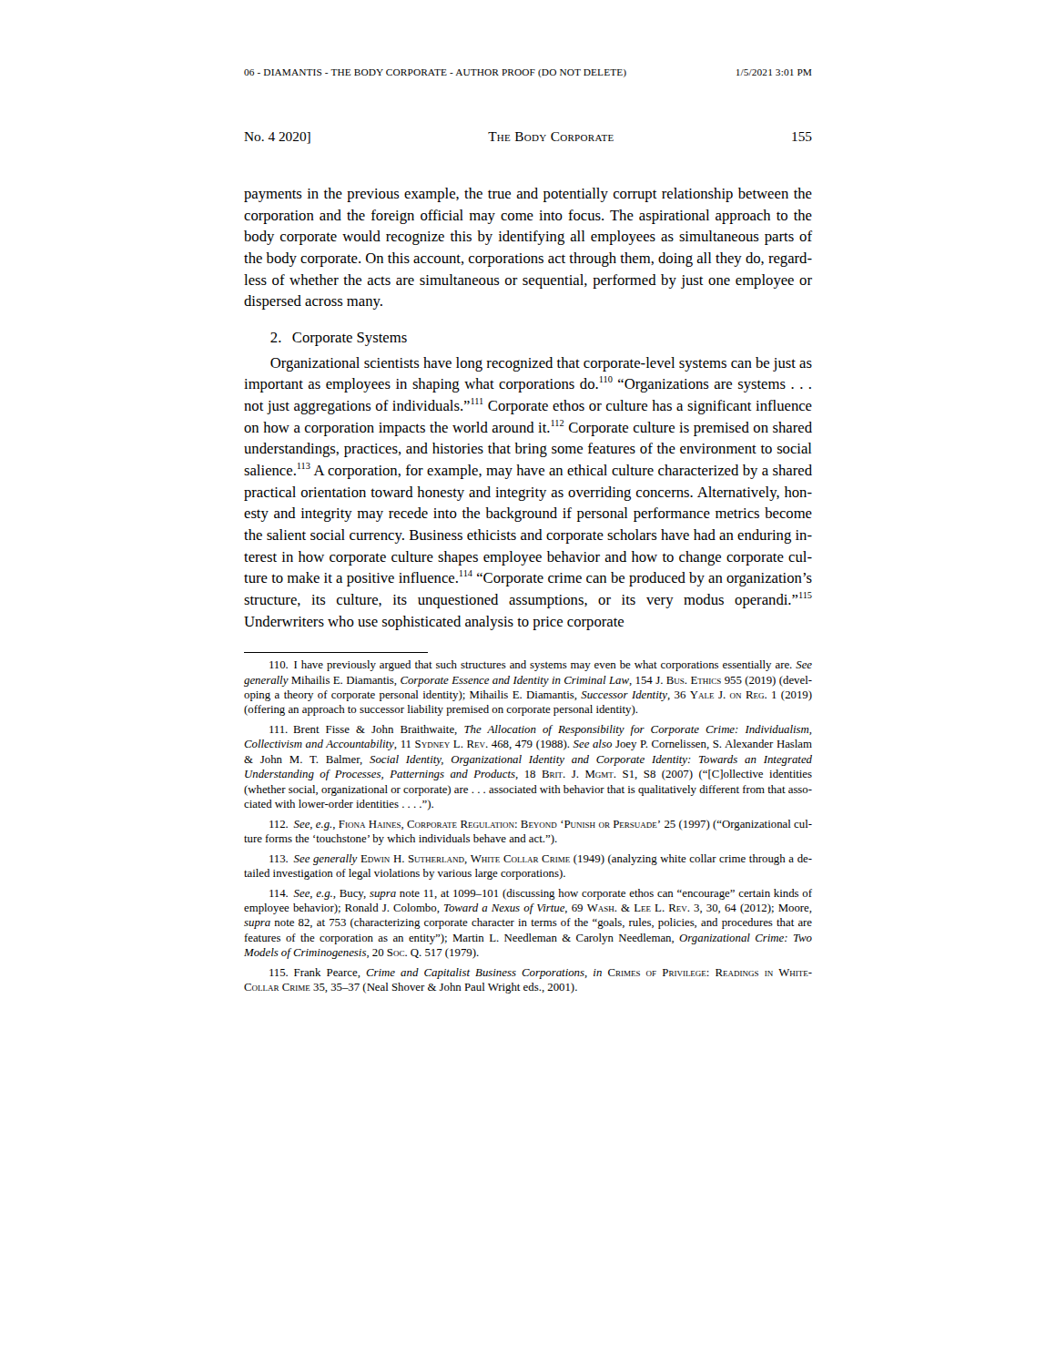06 - Diamantis - The Body Corporate - Author Proof (Do Not Delete) 1/5/2021 3:01 PM
No. 4 2020] The Body Corporate 155
payments in the previous example, the true and potentially corrupt relationship between the corporation and the foreign official may come into focus. The aspirational approach to the body corporate would recognize this by identifying all employees as simultaneous parts of the body corporate. On this account, corporations act through them, doing all they do, regardless of whether the acts are simultaneous or sequential, performed by just one employee or dispersed across many.
2. Corporate Systems
Organizational scientists have long recognized that corporate-level systems can be just as important as employees in shaping what corporations do.110 “Organizations are systems . . . not just aggregations of individuals.”111 Corporate ethos or culture has a significant influence on how a corporation impacts the world around it.112 Corporate culture is premised on shared understandings, practices, and histories that bring some features of the environment to social salience.113 A corporation, for example, may have an ethical culture characterized by a shared practical orientation toward honesty and integrity as overriding concerns. Alternatively, honesty and integrity may recede into the background if personal performance metrics become the salient social currency. Business ethicists and corporate scholars have had an enduring interest in how corporate culture shapes employee behavior and how to change corporate culture to make it a positive influence.114 “Corporate crime can be produced by an organization’s structure, its culture, its unquestioned assumptions, or its very modus operandi.”115 Underwriters who use sophisticated analysis to price corporate
110. I have previously argued that such structures and systems may even be what corporations essentially are. See generally Mihailis E. Diamantis, Corporate Essence and Identity in Criminal Law, 154 J. Bus. Ethics 955 (2019) (developing a theory of corporate personal identity); Mihailis E. Diamantis, Successor Identity, 36 Yale J. on Reg. 1 (2019) (offering an approach to successor liability premised on corporate personal identity).
111. Brent Fisse & John Braithwaite, The Allocation of Responsibility for Corporate Crime: Individualism, Collectivism and Accountability, 11 Sydney L. Rev. 468, 479 (1988). See also Joey P. Cornelissen, S. Alexander Haslam & John M. T. Balmer, Social Identity, Organizational Identity and Corporate Identity: Towards an Integrated Understanding of Processes, Patternings and Products, 18 Brit. J. Mgmt. S1, S8 (2007) (“[C]ollective identities (whether social, organizational or corporate) are . . . associated with behavior that is qualitatively different from that associated with lower-order identities . . . .”).
112. See, e.g., Fiona Haines, Corporate Regulation: Beyond ‘Punish or Persuade’ 25 (1997) (“Organizational culture forms the ‘touchstone’ by which individuals behave and act.”).
113. See generally Edwin H. Sutherland, White Collar Crime (1949) (analyzing white collar crime through a detailed investigation of legal violations by various large corporations).
114. See, e.g., Bucy, supra note 11, at 1099–101 (discussing how corporate ethos can “encourage” certain kinds of employee behavior); Ronald J. Colombo, Toward a Nexus of Virtue, 69 Wash. & Lee L. Rev. 3, 30, 64 (2012); Moore, supra note 82, at 753 (characterizing corporate character in terms of the “goals, rules, policies, and procedures that are features of the corporation as an entity”); Martin L. Needleman & Carolyn Needleman, Organizational Crime: Two Models of Criminogenesis, 20 Soc. Q. 517 (1979).
115. Frank Pearce, Crime and Capitalist Business Corporations, in Crimes of Privilege: Readings in White-Collar Crime 35, 35–37 (Neal Shover & John Paul Wright eds., 2001).